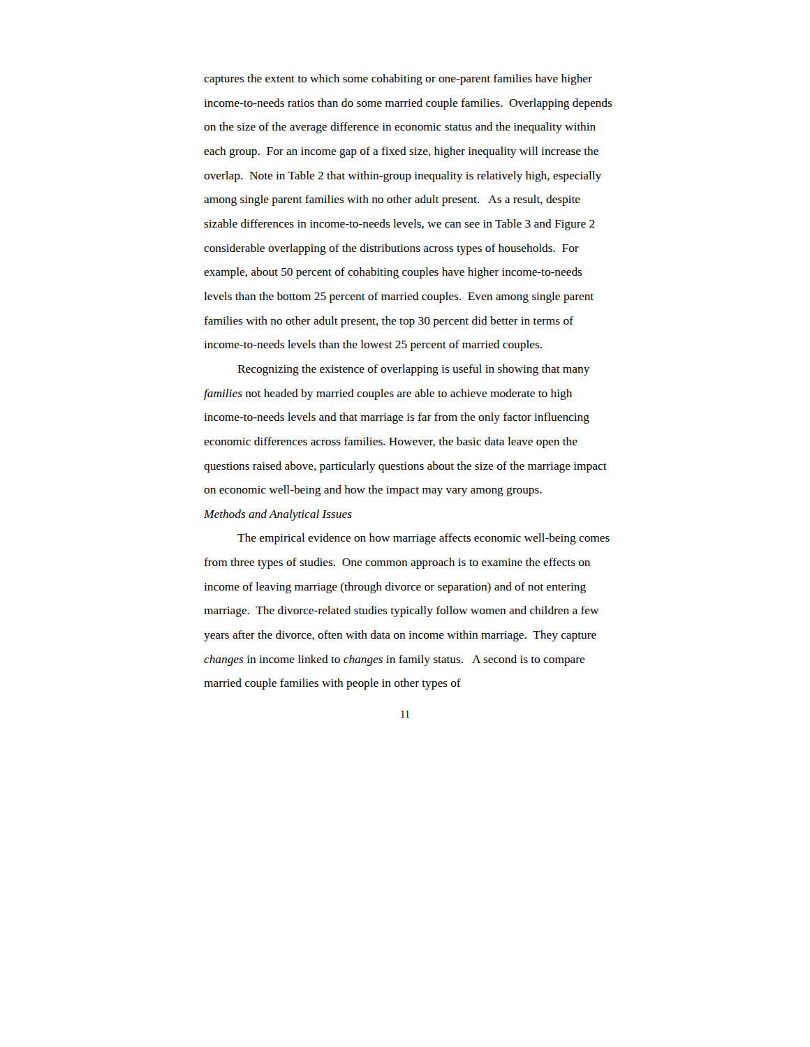captures the extent to which some cohabiting or one-parent families have higher income-to-needs ratios than do some married couple families. Overlapping depends on the size of the average difference in economic status and the inequality within each group. For an income gap of a fixed size, higher inequality will increase the overlap. Note in Table 2 that within-group inequality is relatively high, especially among single parent families with no other adult present. As a result, despite sizable differences in income-to-needs levels, we can see in Table 3 and Figure 2 considerable overlapping of the distributions across types of households. For example, about 50 percent of cohabiting couples have higher income-to-needs levels than the bottom 25 percent of married couples. Even among single parent families with no other adult present, the top 30 percent did better in terms of income-to-needs levels than the lowest 25 percent of married couples.
Recognizing the existence of overlapping is useful in showing that many families not headed by married couples are able to achieve moderate to high income-to-needs levels and that marriage is far from the only factor influencing economic differences across families. However, the basic data leave open the questions raised above, particularly questions about the size of the marriage impact on economic well-being and how the impact may vary among groups.
Methods and Analytical Issues
The empirical evidence on how marriage affects economic well-being comes from three types of studies. One common approach is to examine the effects on income of leaving marriage (through divorce or separation) and of not entering marriage. The divorce-related studies typically follow women and children a few years after the divorce, often with data on income within marriage. They capture changes in income linked to changes in family status. A second is to compare married couple families with people in other types of
11